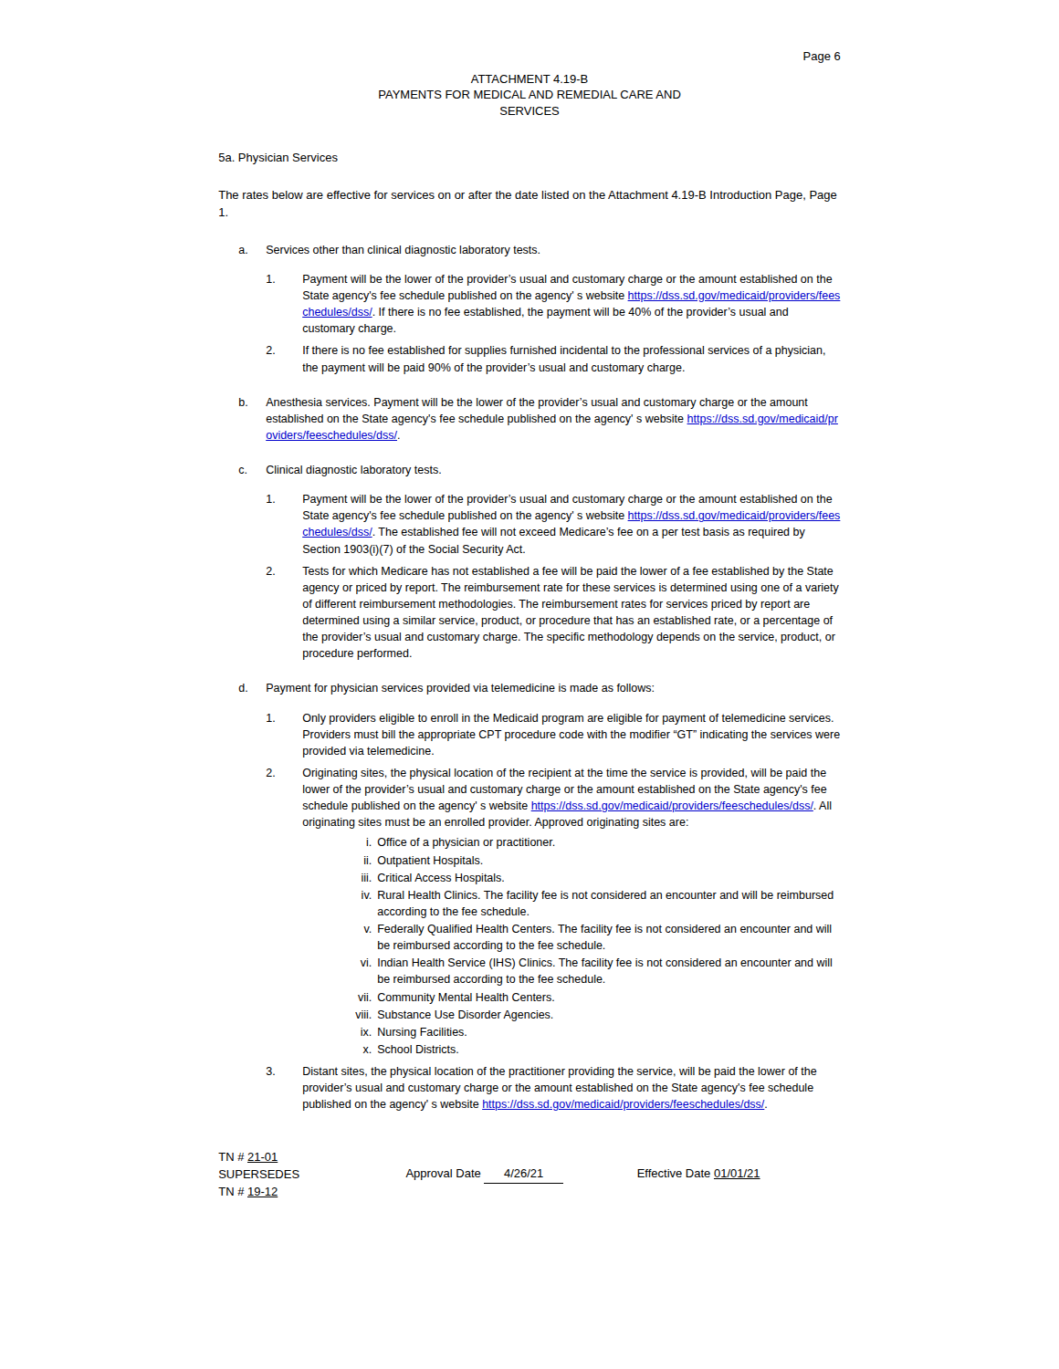Page 6
ATTACHMENT 4.19-B
PAYMENTS FOR MEDICAL AND REMEDIAL CARE AND
SERVICES
5a. Physician Services
The rates below are effective for services on or after the date listed on the Attachment 4.19-B Introduction Page, Page 1.
a. Services other than clinical diagnostic laboratory tests.
1. Payment will be the lower of the provider’s usual and customary charge or the amount established on the State agency's fee schedule published on the agency' s website https://dss.sd.gov/medicaid/providers/feeschedules/dss/. If there is no fee established, the payment will be 40% of the provider’s usual and customary charge.
2. If there is no fee established for supplies furnished incidental to the professional services of a physician, the payment will be paid 90% of the provider’s usual and customary charge.
b. Anesthesia services. Payment will be the lower of the provider’s usual and customary charge or the amount established on the State agency's fee schedule published on the agency' s website https://dss.sd.gov/medicaid/providers/feeschedules/dss/.
c. Clinical diagnostic laboratory tests.
1. Payment will be the lower of the provider’s usual and customary charge or the amount established on the State agency's fee schedule published on the agency' s website https://dss.sd.gov/medicaid/providers/feeschedules/dss/. The established fee will not exceed Medicare’s fee on a per test basis as required by Section 1903(i)(7) of the Social Security Act.
2. Tests for which Medicare has not established a fee will be paid the lower of a fee established by the State agency or priced by report. The reimbursement rate for these services is determined using one of a variety of different reimbursement methodologies. The reimbursement rates for services priced by report are determined using a similar service, product, or procedure that has an established rate, or a percentage of the provider’s usual and customary charge. The specific methodology depends on the service, product, or procedure performed.
d. Payment for physician services provided via telemedicine is made as follows:
1. Only providers eligible to enroll in the Medicaid program are eligible for payment of telemedicine services. Providers must bill the appropriate CPT procedure code with the modifier “GT” indicating the services were provided via telemedicine.
2. Originating sites, the physical location of the recipient at the time the service is provided, will be paid the lower of the provider’s usual and customary charge or the amount established on the State agency's fee schedule published on the agency' s website https://dss.sd.gov/medicaid/providers/feeschedules/dss/. All originating sites must be an enrolled provider. Approved originating sites are:
i. Office of a physician or practitioner.
ii. Outpatient Hospitals.
iii. Critical Access Hospitals.
iv. Rural Health Clinics. The facility fee is not considered an encounter and will be reimbursed according to the fee schedule.
v. Federally Qualified Health Centers. The facility fee is not considered an encounter and will be reimbursed according to the fee schedule.
vi. Indian Health Service (IHS) Clinics. The facility fee is not considered an encounter and will be reimbursed according to the fee schedule.
vii. Community Mental Health Centers.
viii. Substance Use Disorder Agencies.
ix. Nursing Facilities.
x. School Districts.
3. Distant sites, the physical location of the practitioner providing the service, will be paid the lower of the provider’s usual and customary charge or the amount established on the State agency's fee schedule published on the agency' s website https://dss.sd.gov/medicaid/providers/feeschedules/dss/.
TN # 21-01
SUPERSEDES
TN # 19-12
Approval Date 4/26/21
Effective Date 01/01/21